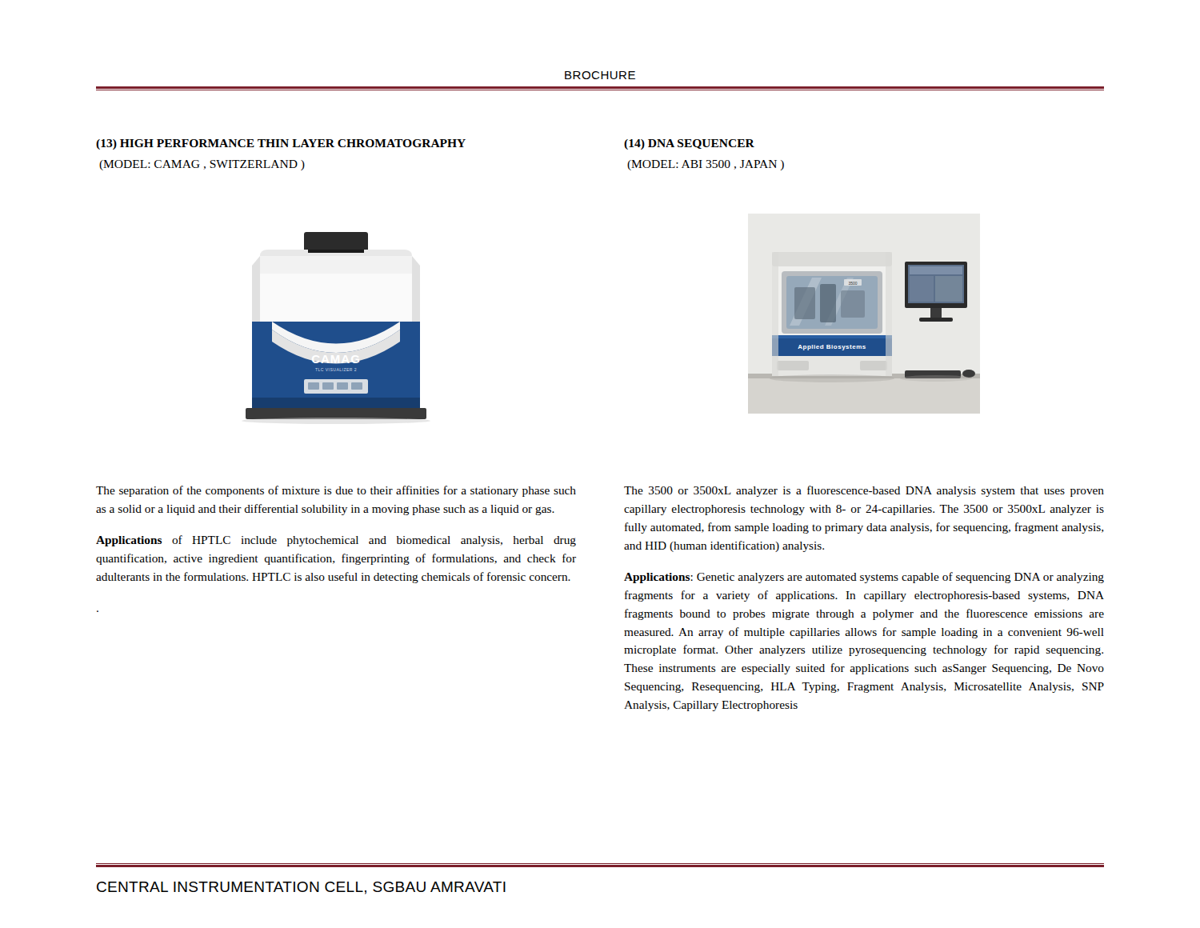BROCHURE
(13) HIGH PERFORMANCE THIN LAYER CHROMATOGRAPHY
(MODEL: CAMAG , SWITZERLAND )
CAMAG TLC VISUALIZER 2
The separation of the components of mixture is due to their affinities for a stationary phase such as a solid or a liquid and their differential solubility in a moving phase such as a liquid or gas.
Applications of HPTLC include phytochemical and biomedical analysis, herbal drug quantification, active ingredient quantification, fingerprinting of formulations, and check for adulterants in the formulations. HPTLC is also useful in detecting chemicals of forensic concern.
.
(14) DNA SEQUENCER
(MODEL: ABI 3500 , JAPAN )
3500 Applied Biosystems
The 3500 or 3500xL analyzer is a fluorescence-based DNA analysis system that uses proven capillary electrophoresis technology with 8- or 24-capillaries. The 3500 or 3500xL analyzer is fully automated, from sample loading to primary data analysis, for sequencing, fragment analysis, and HID (human identification) analysis.
Applications: Genetic analyzers are automated systems capable of sequencing DNA or analyzing fragments for a variety of applications. In capillary electrophoresis-based systems, DNA fragments bound to probes migrate through a polymer and the fluorescence emissions are measured. An array of multiple capillaries allows for sample loading in a convenient 96-well microplate format. Other analyzers utilize pyrosequencing technology for rapid sequencing. These instruments are especially suited for applications such asSanger Sequencing, De Novo Sequencing, Resequencing, HLA Typing, Fragment Analysis, Microsatellite Analysis, SNP Analysis, Capillary Electrophoresis
CENTRAL INSTRUMENTATION CELL, SGBAU AMRAVATI